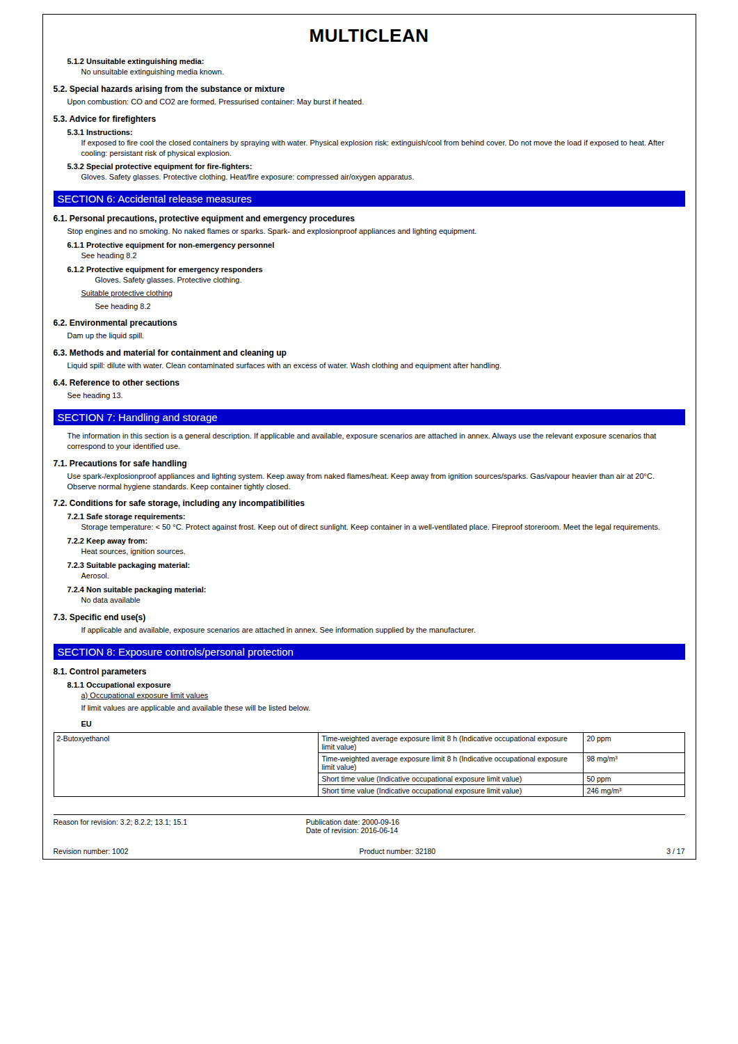MULTICLEAN
5.1.2 Unsuitable extinguishing media:
No unsuitable extinguishing media known.
5.2. Special hazards arising from the substance or mixture
Upon combustion: CO and CO2 are formed. Pressurised container: May burst if heated.
5.3. Advice for firefighters
5.3.1 Instructions:
If exposed to fire cool the closed containers by spraying with water. Physical explosion risk: extinguish/cool from behind cover. Do not move the load if exposed to heat. After cooling: persistant risk of physical explosion.
5.3.2 Special protective equipment for fire-fighters:
Gloves. Safety glasses. Protective clothing. Heat/fire exposure: compressed air/oxygen apparatus.
SECTION 6: Accidental release measures
6.1. Personal precautions, protective equipment and emergency procedures
Stop engines and no smoking. No naked flames or sparks. Spark- and explosionproof appliances and lighting equipment.
6.1.1 Protective equipment for non-emergency personnel
See heading 8.2
6.1.2 Protective equipment for emergency responders
Gloves. Safety glasses. Protective clothing.
Suitable protective clothing
See heading 8.2
6.2. Environmental precautions
Dam up the liquid spill.
6.3. Methods and material for containment and cleaning up
Liquid spill: dilute with water. Clean contaminated surfaces with an excess of water. Wash clothing and equipment after handling.
6.4. Reference to other sections
See heading 13.
SECTION 7: Handling and storage
The information in this section is a general description. If applicable and available, exposure scenarios are attached in annex. Always use the relevant exposure scenarios that correspond to your identified use.
7.1. Precautions for safe handling
Use spark-/explosionproof appliances and lighting system. Keep away from naked flames/heat. Keep away from ignition sources/sparks. Gas/vapour heavier than air at 20°C. Observe normal hygiene standards. Keep container tightly closed.
7.2. Conditions for safe storage, including any incompatibilities
7.2.1 Safe storage requirements:
Storage temperature: < 50 °C. Protect against frost. Keep out of direct sunlight. Keep container in a well-ventilated place. Fireproof storeroom. Meet the legal requirements.
7.2.2 Keep away from:
Heat sources, ignition sources.
7.2.3 Suitable packaging material:
Aerosol.
7.2.4 Non suitable packaging material:
No data available
7.3. Specific end use(s)
If applicable and available, exposure scenarios are attached in annex. See information supplied by the manufacturer.
SECTION 8: Exposure controls/personal protection
8.1. Control parameters
8.1.1 Occupational exposure
a) Occupational exposure limit values
If limit values are applicable and available these will be listed below.
EU
| 2-Butoxyethanol | Time-weighted average exposure limit 8 h (Indicative occupational exposure limit value) | 20 ppm |
| Time-weighted average exposure limit 8 h (Indicative occupational exposure limit value) | 98 mg/m³ |
| Short time value (Indicative occupational exposure limit value) | 50 ppm |
| Short time value (Indicative occupational exposure limit value) | 246 mg/m³ |
Reason for revision: 3.2; 8.2.2; 13.1; 15.1
Publication date: 2000-09-16
Date of revision: 2016-06-14
Revision number: 1002
Product number: 32180
3 / 17